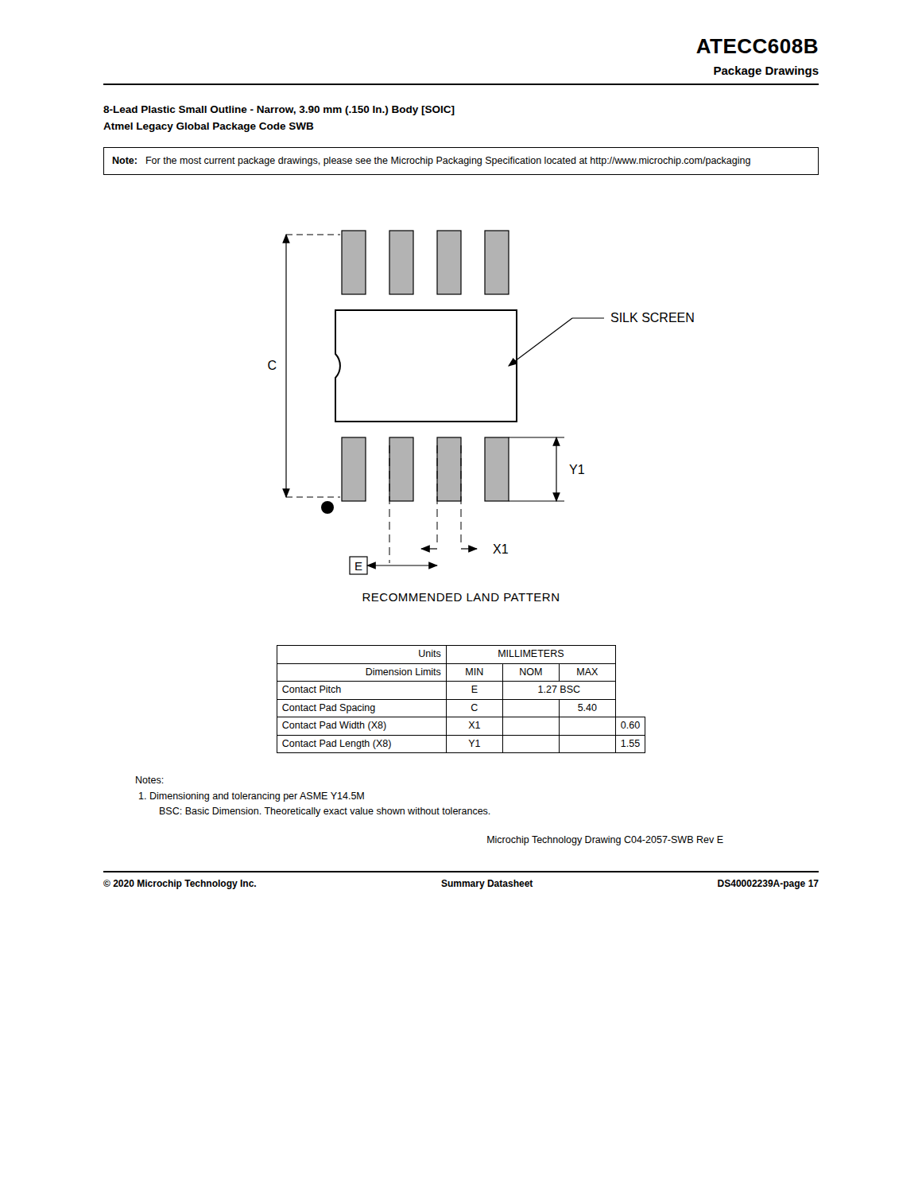ATECC608B
Package Drawings
8-Lead Plastic Small Outline - Narrow, 3.90 mm (.150 In.) Body [SOIC]
Atmel Legacy Global Package Code SWB
Note:
For the most current package drawings, please see the Microchip Packaging Specification located at http://www.microchip.com/packaging
C SILK SCREEN Y1 X1 E
RECOMMENDED LAND PATTERN
| Units | MILLIMETERS |
| Dimension Limits | MIN | NOM | MAX |
| Contact Pitch | E | 1.27 BSC |
| Contact Pad Spacing | C | | 5.40 |
| Contact Pad Width (X8) | X1 | | | 0.60 |
| Contact Pad Length (X8) | Y1 | | | 1.55 |
Notes:
Dimensioning and tolerancing per ASME Y14.5M
BSC: Basic Dimension. Theoretically exact value shown without tolerances.
Microchip Technology Drawing C04-2057-SWB Rev E
© 2020 Microchip Technology Inc.
Summary Datasheet
DS40002239A-page 17